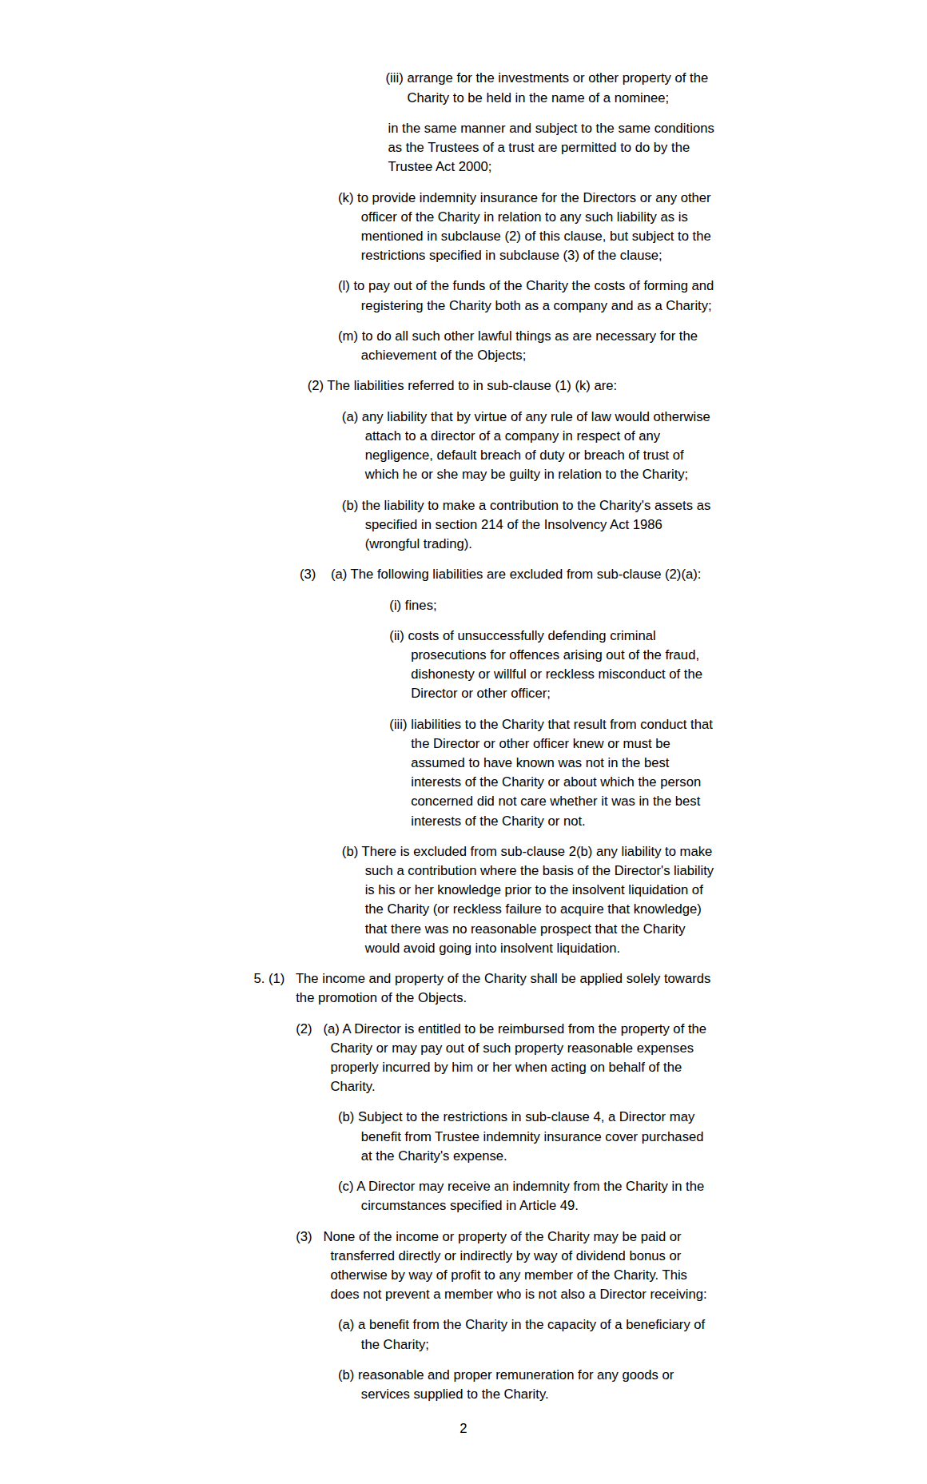(iii) arrange for the investments or other property of the Charity to be held in the name of a nominee;
in the same manner and subject to the same conditions as the Trustees of a trust are permitted to do by the Trustee Act 2000;
(k) to provide indemnity insurance for the Directors or any other officer of the Charity in relation to any such liability as is mentioned in subclause (2) of this clause, but subject to the restrictions specified in subclause (3) of the clause;
(l) to pay out of the funds of the Charity the costs of forming and registering the Charity both as a company and as a Charity;
(m) to do all such other lawful things as are necessary for the achievement of the Objects;
(2) The liabilities referred to in sub-clause (1) (k) are:
(a) any liability that by virtue of any rule of law would otherwise attach to a director of a company in respect of any negligence, default breach of duty or breach of trust of which he or she may be guilty in relation to the Charity;
(b) the liability to make a contribution to the Charity's assets as specified in section 214 of the Insolvency Act 1986 (wrongful trading).
(3) (a) The following liabilities are excluded from sub-clause (2)(a):
(i) fines;
(ii) costs of unsuccessfully defending criminal prosecutions for offences arising out of the fraud, dishonesty or willful or reckless misconduct of the Director or other officer;
(iii) liabilities to the Charity that result from conduct that the Director or other officer knew or must be assumed to have known was not in the best interests of the Charity or about which the person concerned did not care whether it was in the best interests of the Charity or not.
(b) There is excluded from sub-clause 2(b) any liability to make such a contribution where the basis of the Director's liability is his or her knowledge prior to the insolvent liquidation of the Charity (or reckless failure to acquire that knowledge) that there was no reasonable prospect that the Charity would avoid going into insolvent liquidation.
5. (1) The income and property of the Charity shall be applied solely towards the promotion of the Objects.
(2) (a) A Director is entitled to be reimbursed from the property of the Charity or may pay out of such property reasonable expenses properly incurred by him or her when acting on behalf of the Charity.
(b) Subject to the restrictions in sub-clause 4, a Director may benefit from Trustee indemnity insurance cover purchased at the Charity's expense.
(c) A Director may receive an indemnity from the Charity in the circumstances specified in Article 49.
(3) None of the income or property of the Charity may be paid or transferred directly or indirectly by way of dividend bonus or otherwise by way of profit to any member of the Charity. This does not prevent a member who is not also a Director receiving:
(a) a benefit from the Charity in the capacity of a beneficiary of the Charity;
(b) reasonable and proper remuneration for any goods or services supplied to the Charity.
2